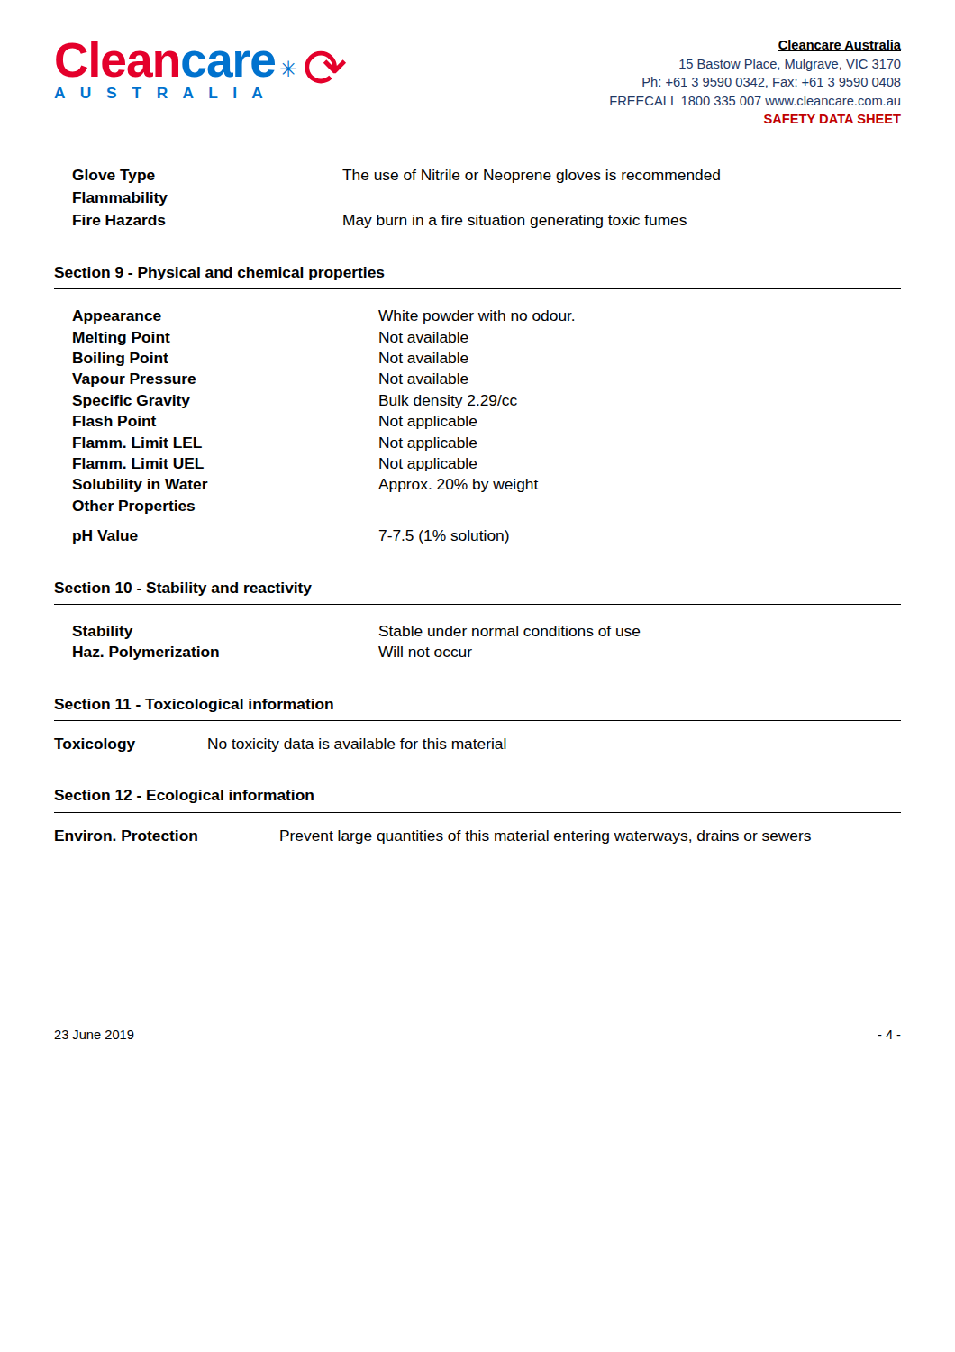Clean care✳
A U S T R A L I A
⟳
Cleancare Australia
15 Bastow Place, Mulgrave, VIC 3170
Ph: +61 3 9590 0342, Fax: +61 3 9590 0408
FREECALL 1800 335 007 www.cleancare.com.au
SAFETY DATA SHEET
Glove Type
The use of Nitrile or Neoprene gloves is recommended
Flammability
Fire Hazards
May burn in a fire situation generating toxic fumes
Section 9 - Physical and chemical properties
Appearance
White powder with no odour.
Melting Point
Not available
Boiling Point
Not available
Vapour Pressure
Not available
Specific Gravity
Bulk density 2.29/cc
Flash Point
Not applicable
Flamm. Limit LEL
Not applicable
Flamm. Limit UEL
Not applicable
Solubility in Water
Approx. 20% by weight
Other Properties
pH Value
7-7.5 (1% solution)
Section 10 - Stability and reactivity
Stability
Stable under normal conditions of use
Haz. Polymerization
Will not occur
Section 11 - Toxicological information
Toxicology
No toxicity data is available for this material
Section 12 - Ecological information
Environ. Protection
Prevent large quantities of this material entering waterways, drains or sewers
23 June 2019
- 4 -